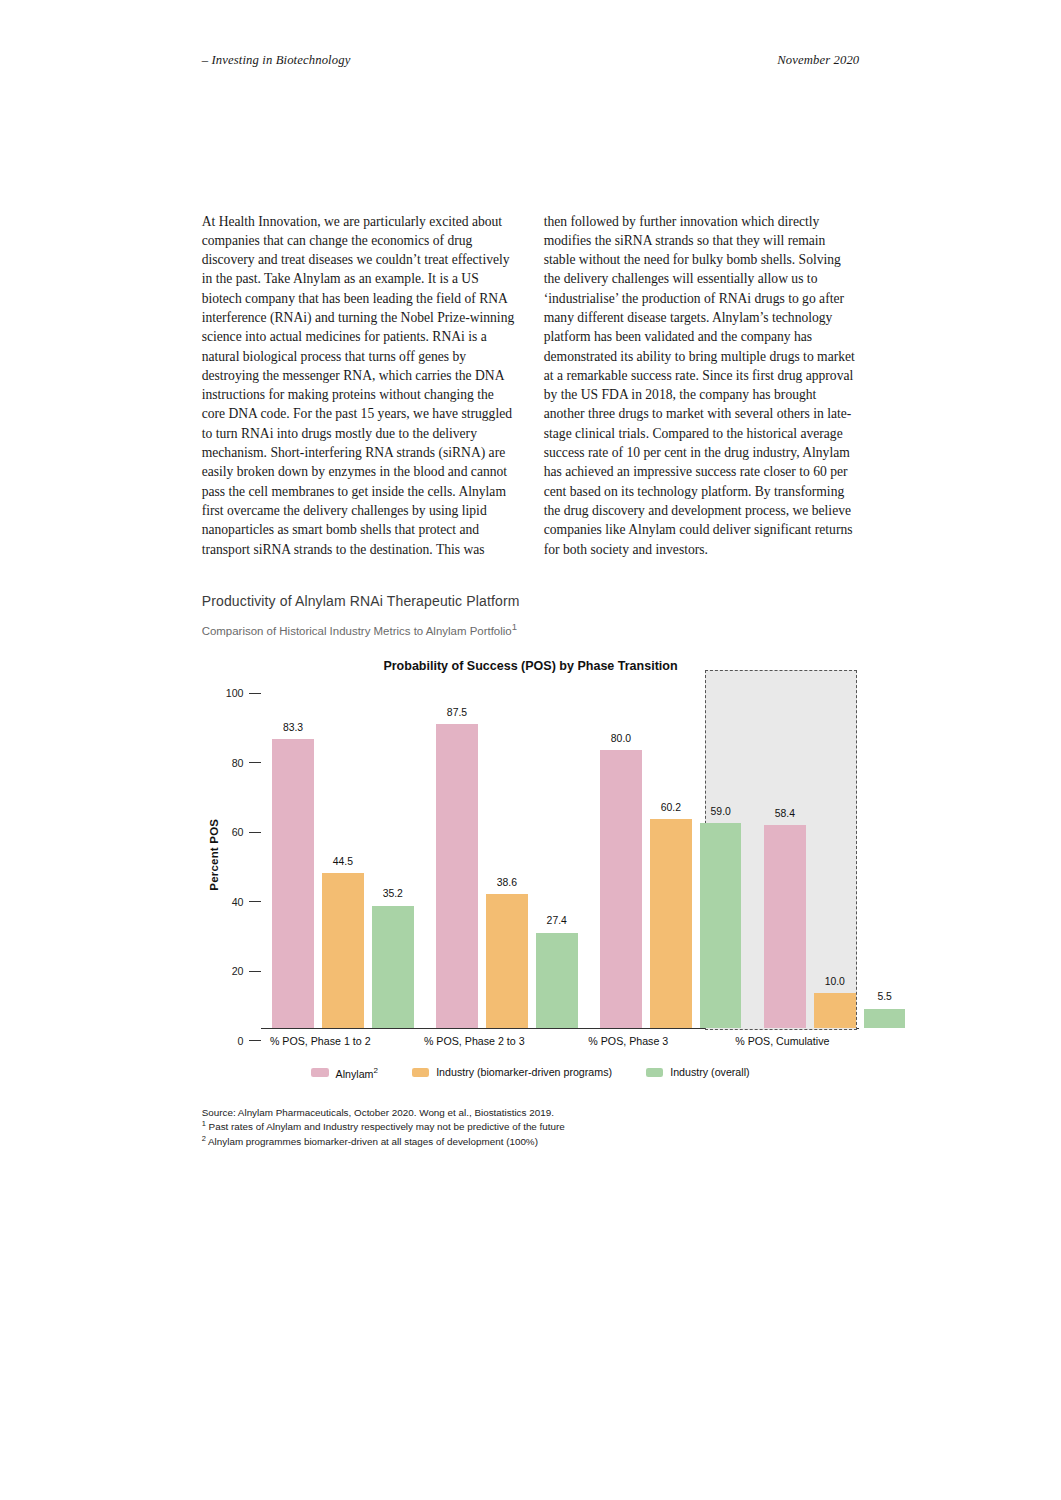– Investing in Biotechnology
November 2020
At Health Innovation, we are particularly excited about companies that can change the economics of drug discovery and treat diseases we couldn’t treat effectively in the past. Take Alnylam as an example. It is a US biotech company that has been leading the field of RNA interference (RNAi) and turning the Nobel Prize-winning science into actual medicines for patients. RNAi is a natural biological process that turns off genes by destroying the messenger RNA, which carries the DNA instructions for making proteins without changing the core DNA code. For the past 15 years, we have struggled to turn RNAi into drugs mostly due to the delivery mechanism. Short-interfering RNA strands (siRNA) are easily broken down by enzymes in the blood and cannot pass the cell membranes to get inside the cells. Alnylam first overcame the delivery challenges by using lipid nanoparticles as smart bomb shells that protect and transport siRNA strands to the destination. This was
then followed by further innovation which directly modifies the siRNA strands so that they will remain stable without the need for bulky bomb shells. Solving the delivery challenges will essentially allow us to ‘industrialise’ the production of RNAi drugs to go after many different disease targets. Alnylam’s technology platform has been validated and the company has demonstrated its ability to bring multiple drugs to market at a remarkable success rate. Since its first drug approval by the US FDA in 2018, the company has brought another three drugs to market with several others in late-stage clinical trials. Compared to the historical average success rate of 10 per cent in the drug industry, Alnylam has achieved an impressive success rate closer to 60 per cent based on its technology platform. By transforming the drug discovery and development process, we believe companies like Alnylam could deliver significant returns for both society and investors.
Productivity of Alnylam RNAi Therapeutic Platform
Comparison of Historical Industry Metrics to Alnylam Portfolio1
Probability of Success (POS) by Phase Transition
Percent POS
100
80
60
40
20
0
83.3
44.5
35.2
87.5
38.6
27.4
80.0
60.2
59.0
58.4
10.0
5.5
% POS, Phase 1 to 2
% POS, Phase 2 to 3
% POS, Phase 3
% POS, Cumulative
Alnylam2
Industry (biomarker-driven programs)
Industry (overall)
Source: Alnylam Pharmaceuticals, October 2020. Wong et al., Biostatistics 2019.
1 Past rates of Alnylam and Industry respectively may not be predictive of the future
2 Alnylam programmes biomarker-driven at all stages of development (100%)